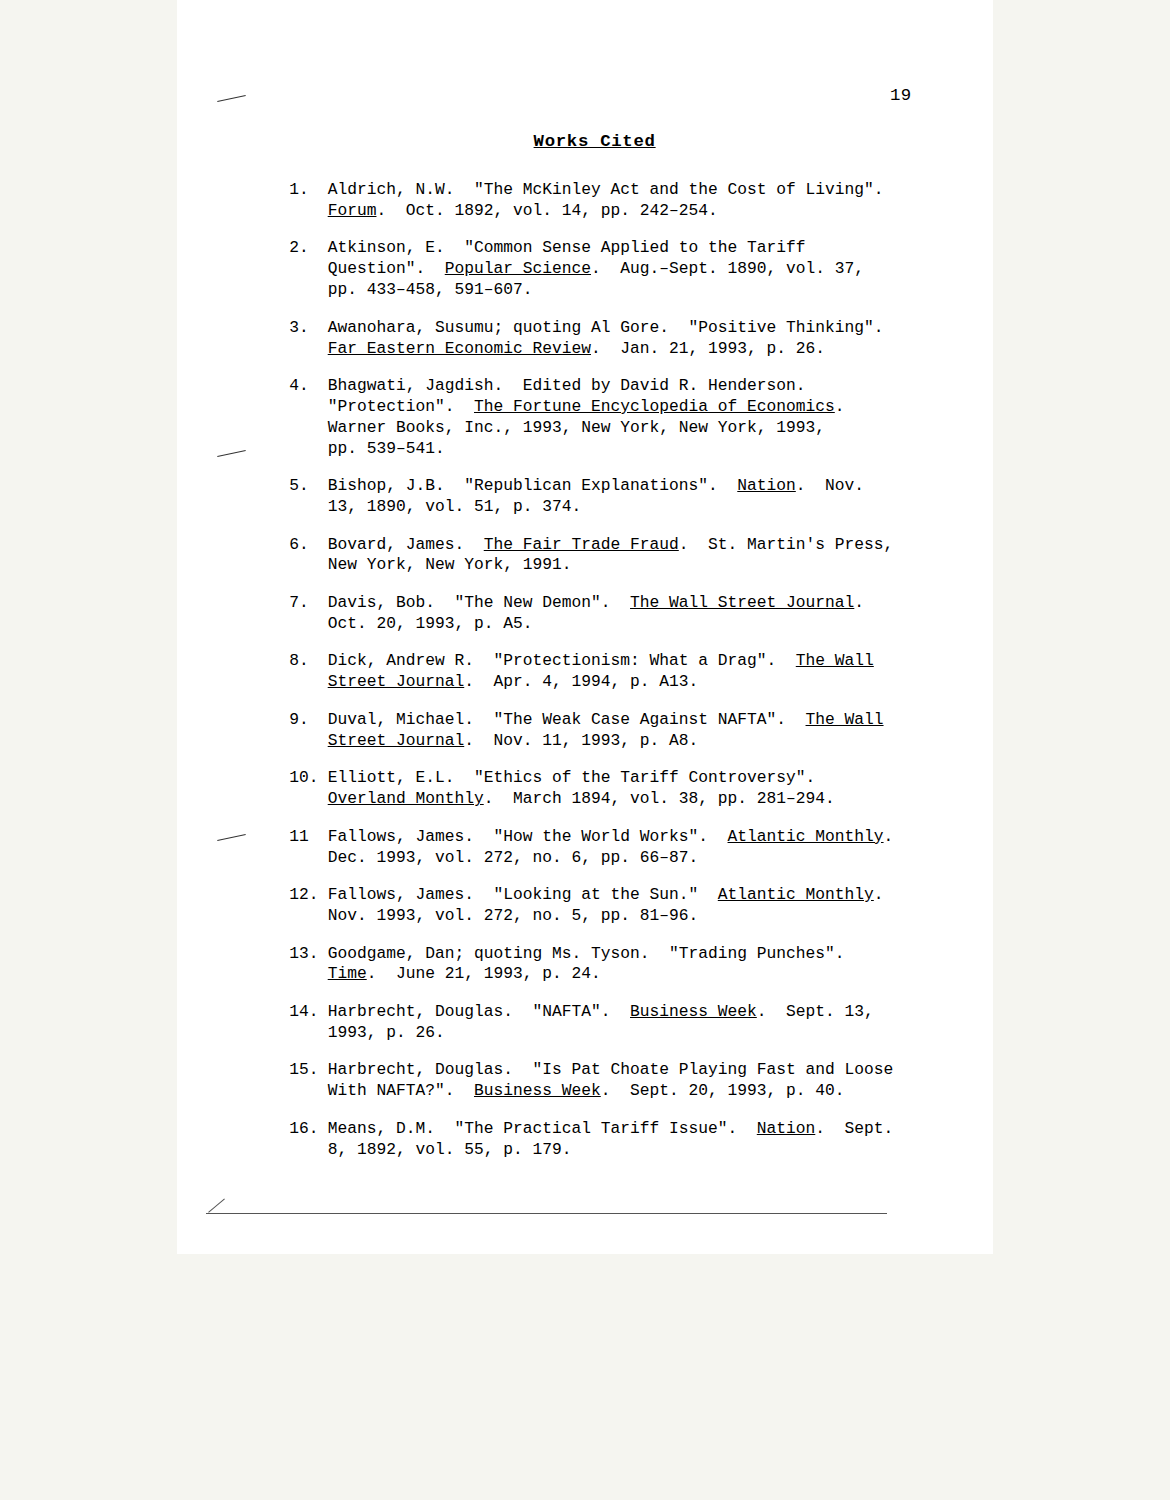19
Works Cited
1. Aldrich, N.W. "The McKinley Act and the Cost of Living".
Forum. Oct. 1892, vol. 14, pp. 242–254.
2. Atkinson, E. "Common Sense Applied to the Tariff
Question". Popular Science. Aug.–Sept. 1890, vol. 37,
pp. 433–458, 591–607.
3. Awanohara, Susumu; quoting Al Gore. "Positive Thinking".
Far Eastern Economic Review. Jan. 21, 1993, p. 26.
4. Bhagwati, Jagdish. Edited by David R. Henderson.
"Protection". The Fortune Encyclopedia of Economics.
Warner Books, Inc., 1993, New York, New York, 1993,
pp. 539–541.
5. Bishop, J.B. "Republican Explanations". Nation. Nov.
13, 1890, vol. 51, p. 374.
6. Bovard, James. The Fair Trade Fraud. St. Martin's Press,
New York, New York, 1991.
7. Davis, Bob. "The New Demon". The Wall Street Journal.
Oct. 20, 1993, p. A5.
8. Dick, Andrew R. "Protectionism: What a Drag". The Wall
Street Journal. Apr. 4, 1994, p. A13.
9. Duval, Michael. "The Weak Case Against NAFTA". The Wall
Street Journal. Nov. 11, 1993, p. A8.
10. Elliott, E.L. "Ethics of the Tariff Controversy".
Overland Monthly. March 1894, vol. 38, pp. 281–294.
11 Fallows, James. "How the World Works". Atlantic Monthly.
Dec. 1993, vol. 272, no. 6, pp. 66–87.
12. Fallows, James. "Looking at the Sun." Atlantic Monthly.
Nov. 1993, vol. 272, no. 5, pp. 81–96.
13. Goodgame, Dan; quoting Ms. Tyson. "Trading Punches".
Time. June 21, 1993, p. 24.
14. Harbrecht, Douglas. "NAFTA". Business Week. Sept. 13,
1993, p. 26.
15. Harbrecht, Douglas. "Is Pat Choate Playing Fast and Loose
With NAFTA?". Business Week. Sept. 20, 1993, p. 40.
16. Means, D.M. "The Practical Tariff Issue". Nation. Sept.
8, 1892, vol. 55, p. 179.